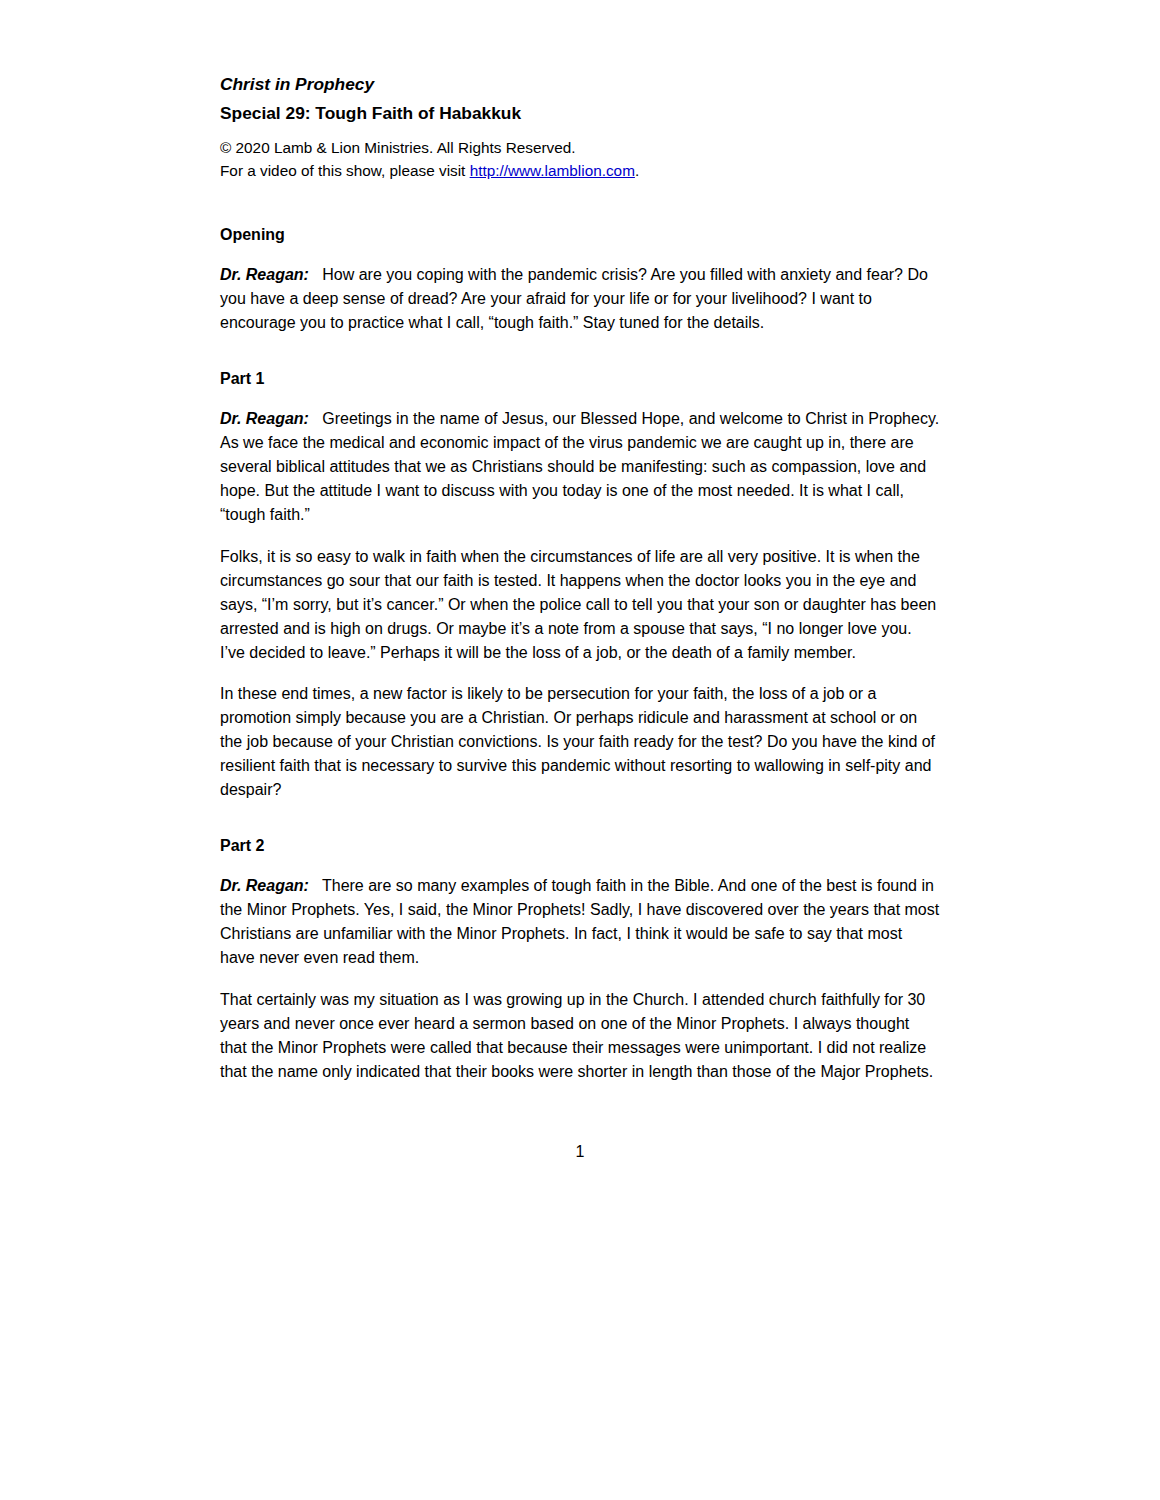Christ in Prophecy
Special 29: Tough Faith of Habakkuk
© 2020 Lamb & Lion Ministries. All Rights Reserved.
For a video of this show, please visit http://www.lamblion.com.
Opening
Dr. Reagan: How are you coping with the pandemic crisis? Are you filled with anxiety and fear? Do you have a deep sense of dread? Are your afraid for your life or for your livelihood? I want to encourage you to practice what I call, “tough faith.” Stay tuned for the details.
Part 1
Dr. Reagan: Greetings in the name of Jesus, our Blessed Hope, and welcome to Christ in Prophecy. As we face the medical and economic impact of the virus pandemic we are caught up in, there are several biblical attitudes that we as Christians should be manifesting: such as compassion, love and hope. But the attitude I want to discuss with you today is one of the most needed. It is what I call, “tough faith.”
Folks, it is so easy to walk in faith when the circumstances of life are all very positive. It is when the circumstances go sour that our faith is tested. It happens when the doctor looks you in the eye and says, “I’m sorry, but it’s cancer.” Or when the police call to tell you that your son or daughter has been arrested and is high on drugs. Or maybe it’s a note from a spouse that says, “I no longer love you. I’ve decided to leave.” Perhaps it will be the loss of a job, or the death of a family member.
In these end times, a new factor is likely to be persecution for your faith, the loss of a job or a promotion simply because you are a Christian. Or perhaps ridicule and harassment at school or on the job because of your Christian convictions. Is your faith ready for the test? Do you have the kind of resilient faith that is necessary to survive this pandemic without resorting to wallowing in self-pity and despair?
Part 2
Dr. Reagan: There are so many examples of tough faith in the Bible. And one of the best is found in the Minor Prophets. Yes, I said, the Minor Prophets! Sadly, I have discovered over the years that most Christians are unfamiliar with the Minor Prophets. In fact, I think it would be safe to say that most have never even read them.
That certainly was my situation as I was growing up in the Church. I attended church faithfully for 30 years and never once ever heard a sermon based on one of the Minor Prophets. I always thought that the Minor Prophets were called that because their messages were unimportant. I did not realize that the name only indicated that their books were shorter in length than those of the Major Prophets.
1